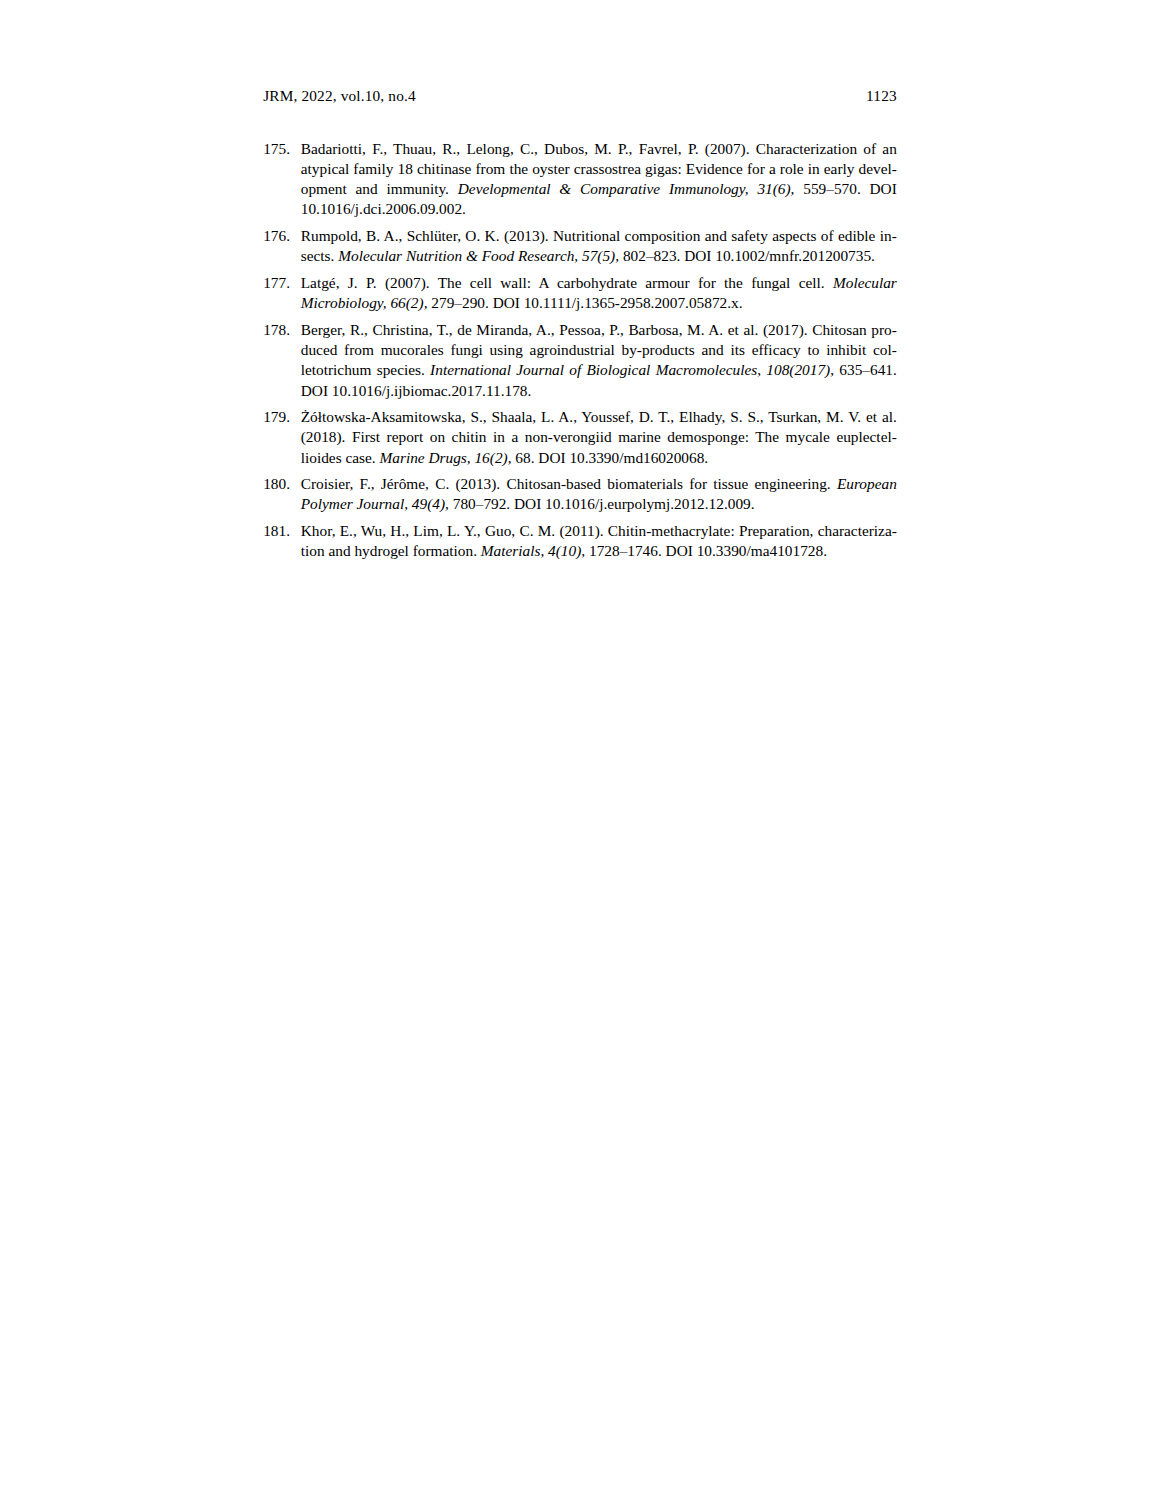JRM, 2022, vol.10, no.4 1123
175. Badariotti, F., Thuau, R., Lelong, C., Dubos, M. P., Favrel, P. (2007). Characterization of an atypical family 18 chitinase from the oyster crassostrea gigas: Evidence for a role in early development and immunity. Developmental & Comparative Immunology, 31(6), 559–570. DOI 10.1016/j.dci.2006.09.002.
176. Rumpold, B. A., Schlüter, O. K. (2013). Nutritional composition and safety aspects of edible insects. Molecular Nutrition & Food Research, 57(5), 802–823. DOI 10.1002/mnfr.201200735.
177. Latgé, J. P. (2007). The cell wall: A carbohydrate armour for the fungal cell. Molecular Microbiology, 66(2), 279–290. DOI 10.1111/j.1365-2958.2007.05872.x.
178. Berger, R., Christina, T., de Miranda, A., Pessoa, P., Barbosa, M. A. et al. (2017). Chitosan produced from mucorales fungi using agroindustrial by-products and its efficacy to inhibit colletotrichum species. International Journal of Biological Macromolecules, 108(2017), 635–641. DOI 10.1016/j.ijbiomac.2017.11.178.
179. Żółtowska-Aksamitowska, S., Shaala, L. A., Youssef, D. T., Elhady, S. S., Tsurkan, M. V. et al. (2018). First report on chitin in a non-verongiid marine demosponge: The mycale euplectellioides case. Marine Drugs, 16(2), 68. DOI 10.3390/md16020068.
180. Croisier, F., Jérôme, C. (2013). Chitosan-based biomaterials for tissue engineering. European Polymer Journal, 49(4), 780–792. DOI 10.1016/j.eurpolymj.2012.12.009.
181. Khor, E., Wu, H., Lim, L. Y., Guo, C. M. (2011). Chitin-methacrylate: Preparation, characterization and hydrogel formation. Materials, 4(10), 1728–1746. DOI 10.3390/ma4101728.